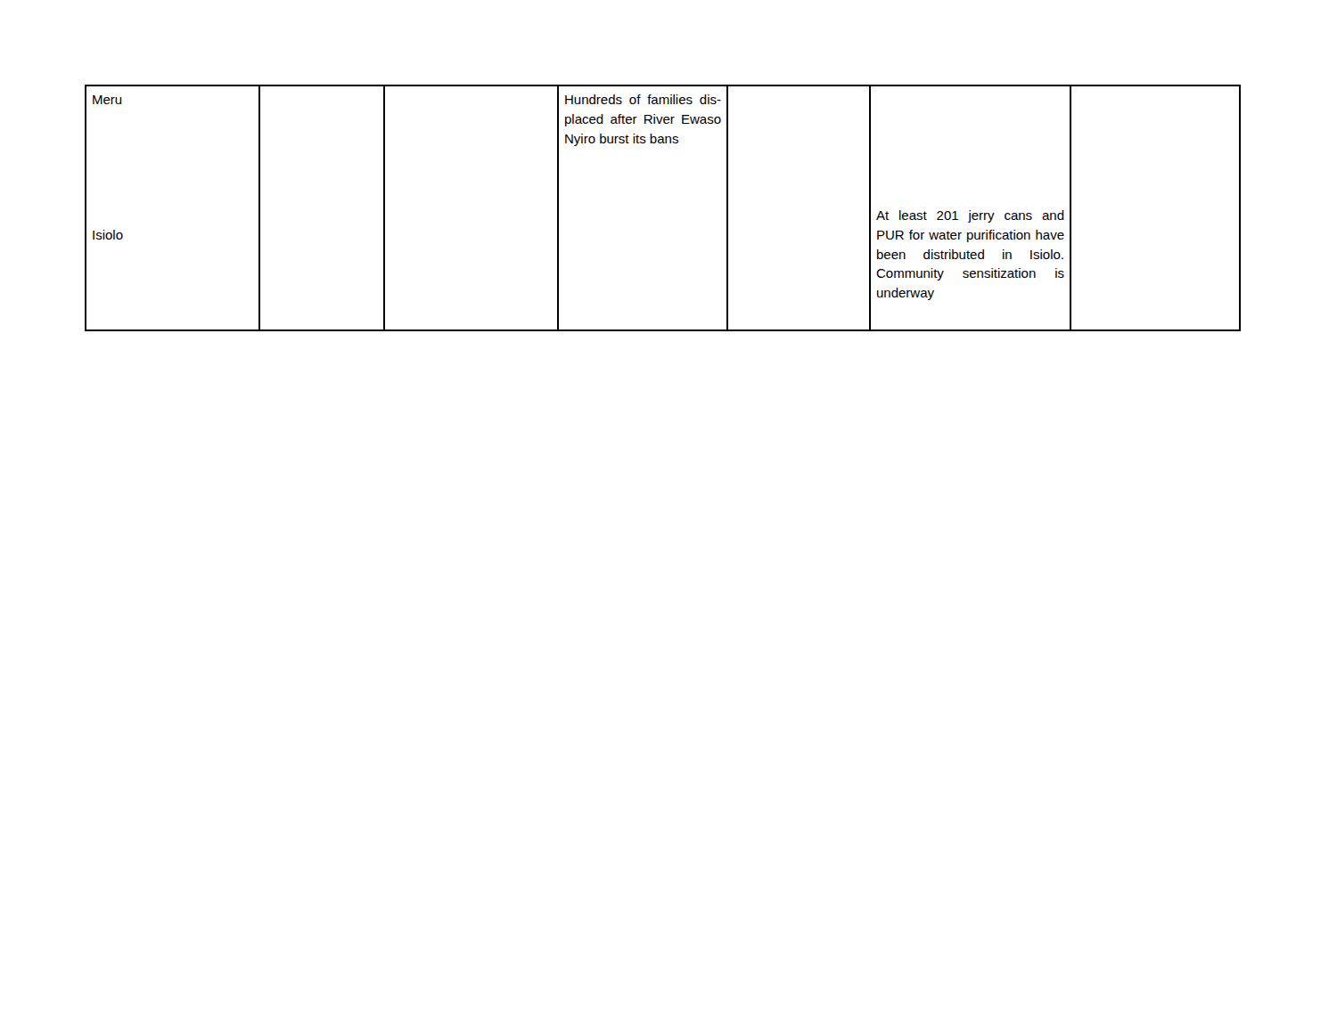| Meru Isiolo | | | Hundreds of families displaced after River Ewaso Nyiro burst its bans | | At least 201 jerry cans and PUR for water purification have been distributed in Isiolo. Community sensitization is underway | |